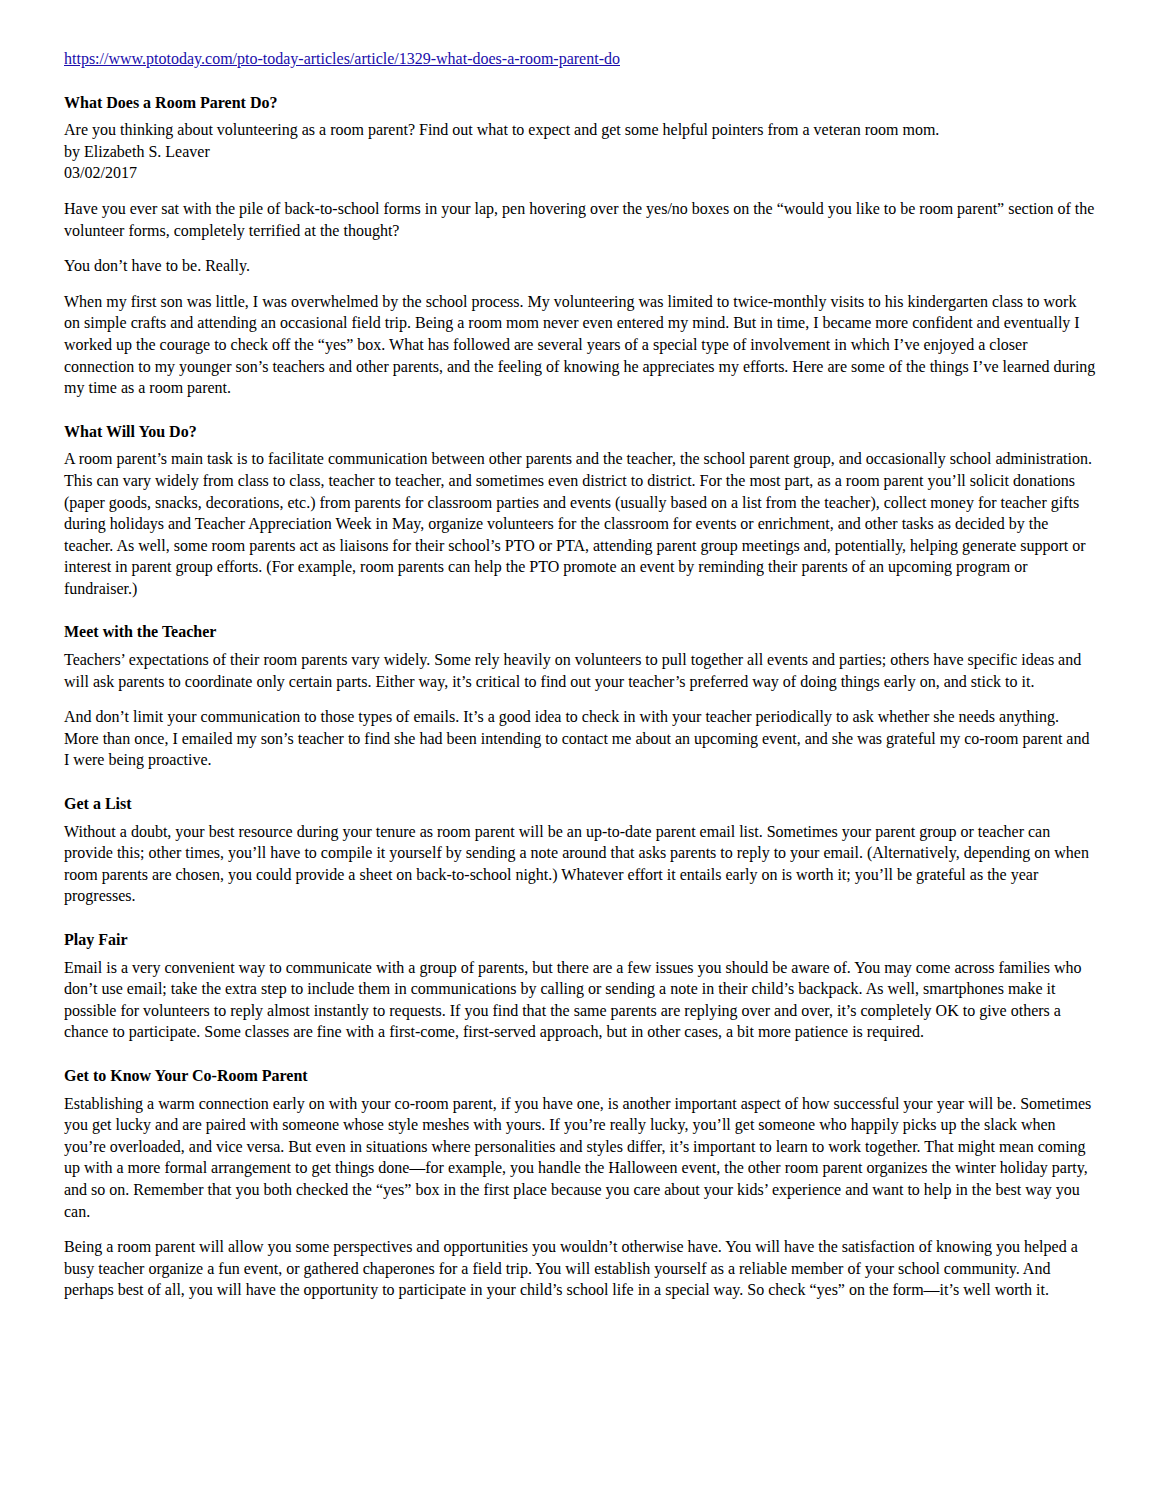https://www.ptotoday.com/pto-today-articles/article/1329-what-does-a-room-parent-do
What Does a Room Parent Do?
Are you thinking about volunteering as a room parent? Find out what to expect and get some helpful pointers from a veteran room mom. by Elizabeth S. Leaver 03/02/2017
Have you ever sat with the pile of back-to-school forms in your lap, pen hovering over the yes/no boxes on the “would you like to be room parent” section of the volunteer forms, completely terrified at the thought?
You don’t have to be. Really.
When my first son was little, I was overwhelmed by the school process. My volunteering was limited to twice-monthly visits to his kindergarten class to work on simple crafts and attending an occasional field trip. Being a room mom never even entered my mind. But in time, I became more confident and eventually I worked up the courage to check off the “yes” box. What has followed are several years of a special type of involvement in which I’ve enjoyed a closer connection to my younger son’s teachers and other parents, and the feeling of knowing he appreciates my efforts. Here are some of the things I’ve learned during my time as a room parent.
What Will You Do?
A room parent’s main task is to facilitate communication between other parents and the teacher, the school parent group, and occasionally school administration. This can vary widely from class to class, teacher to teacher, and sometimes even district to district. For the most part, as a room parent you’ll solicit donations (paper goods, snacks, decorations, etc.) from parents for classroom parties and events (usually based on a list from the teacher), collect money for teacher gifts during holidays and Teacher Appreciation Week in May, organize volunteers for the classroom for events or enrichment, and other tasks as decided by the teacher. As well, some room parents act as liaisons for their school’s PTO or PTA, attending parent group meetings and, potentially, helping generate support or interest in parent group efforts. (For example, room parents can help the PTO promote an event by reminding their parents of an upcoming program or fundraiser.)
Meet with the Teacher
Teachers’ expectations of their room parents vary widely. Some rely heavily on volunteers to pull together all events and parties; others have specific ideas and will ask parents to coordinate only certain parts. Either way, it’s critical to find out your teacher’s preferred way of doing things early on, and stick to it.
And don’t limit your communication to those types of emails. It’s a good idea to check in with your teacher periodically to ask whether she needs anything. More than once, I emailed my son’s teacher to find she had been intending to contact me about an upcoming event, and she was grateful my co-room parent and I were being proactive.
Get a List
Without a doubt, your best resource during your tenure as room parent will be an up-to-date parent email list. Sometimes your parent group or teacher can provide this; other times, you’ll have to compile it yourself by sending a note around that asks parents to reply to your email. (Alternatively, depending on when room parents are chosen, you could provide a sheet on back-to-school night.) Whatever effort it entails early on is worth it; you’ll be grateful as the year progresses.
Play Fair
Email is a very convenient way to communicate with a group of parents, but there are a few issues you should be aware of. You may come across families who don’t use email; take the extra step to include them in communications by calling or sending a note in their child’s backpack. As well, smartphones make it possible for volunteers to reply almost instantly to requests. If you find that the same parents are replying over and over, it’s completely OK to give others a chance to participate. Some classes are fine with a first-come, first-served approach, but in other cases, a bit more patience is required.
Get to Know Your Co-Room Parent
Establishing a warm connection early on with your co-room parent, if you have one, is another important aspect of how successful your year will be. Sometimes you get lucky and are paired with someone whose style meshes with yours. If you’re really lucky, you’ll get someone who happily picks up the slack when you’re overloaded, and vice versa. But even in situations where personalities and styles differ, it’s important to learn to work together. That might mean coming up with a more formal arrangement to get things done—for example, you handle the Halloween event, the other room parent organizes the winter holiday party, and so on. Remember that you both checked the “yes” box in the first place because you care about your kids’ experience and want to help in the best way you can.
Being a room parent will allow you some perspectives and opportunities you wouldn’t otherwise have. You will have the satisfaction of knowing you helped a busy teacher organize a fun event, or gathered chaperones for a field trip. You will establish yourself as a reliable member of your school community. And perhaps best of all, you will have the opportunity to participate in your child’s school life in a special way. So check “yes” on the form—it’s well worth it.